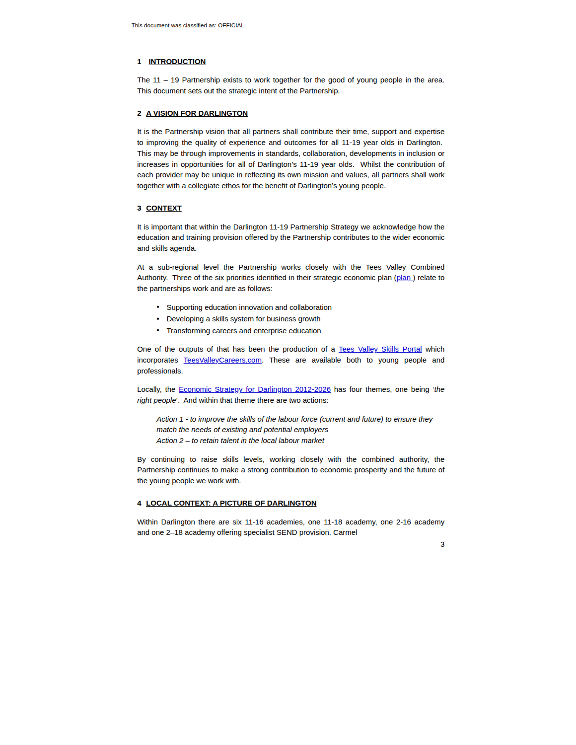This document was classified as: OFFICIAL
1 INTRODUCTION
The 11 – 19 Partnership exists to work together for the good of young people in the area. This document sets out the strategic intent of the Partnership.
2 A VISION FOR DARLINGTON
It is the Partnership vision that all partners shall contribute their time, support and expertise to improving the quality of experience and outcomes for all 11-19 year olds in Darlington. This may be through improvements in standards, collaboration, developments in inclusion or increases in opportunities for all of Darlington’s 11-19 year olds. Whilst the contribution of each provider may be unique in reflecting its own mission and values, all partners shall work together with a collegiate ethos for the benefit of Darlington’s young people.
3 CONTEXT
It is important that within the Darlington 11-19 Partnership Strategy we acknowledge how the education and training provision offered by the Partnership contributes to the wider economic and skills agenda.
At a sub-regional level the Partnership works closely with the Tees Valley Combined Authority. Three of the six priorities identified in their strategic economic plan (plan ) relate to the partnerships work and are as follows:
Supporting education innovation and collaboration
Developing a skills system for business growth
Transforming careers and enterprise education
One of the outputs of that has been the production of a Tees Valley Skills Portal which incorporates TeesValleyCareers.com. These are available both to young people and professionals.
Locally, the Economic Strategy for Darlington 2012-2026 has four themes, one being ‘the right people’. And within that theme there are two actions:
Action 1 - to improve the skills of the labour force (current and future) to ensure they match the needs of existing and potential employers
Action 2 – to retain talent in the local labour market
By continuing to raise skills levels, working closely with the combined authority, the Partnership continues to make a strong contribution to economic prosperity and the future of the young people we work with.
4 LOCAL CONTEXT: A PICTURE OF DARLINGTON
Within Darlington there are six 11-16 academies, one 11-18 academy, one 2-16 academy and one 2–18 academy offering specialist SEND provision. Carmel
3